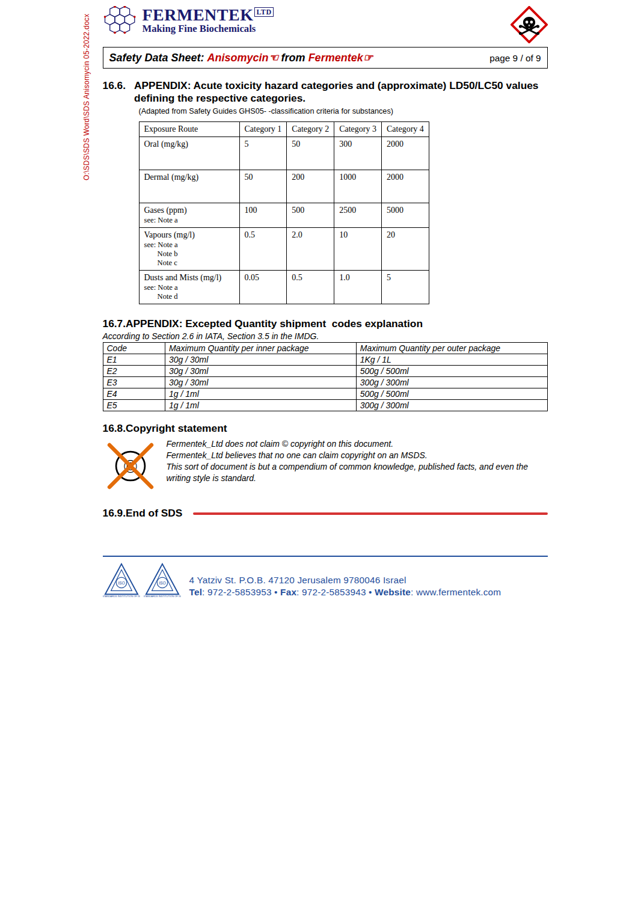O:\SDS\SDS Word\SDS Anisomycin 05-2022.docx
FERMENTEKLTD
Making Fine Biochemicals
Safety Data Sheet: Anisomycin☜ from Fermentek☞
page 9 / of 9
16.6. APPENDIX: Acute toxicity hazard categories and (approximate) LD50/LC50 values defining the respective categories.
(Adapted from Safety Guides GHS05- -classification criteria for substances)
| Exposure Route | Category 1 | Category 2 | Category 3 | Category 4 |
| --- | --- | --- | --- | --- |
| Oral (mg/kg) | 5 | 50 | 300 | 2000 |
| Dermal (mg/kg) | 50 | 200 | 1000 | 2000 |
| Gases (ppm) see: Note a | 100 | 500 | 2500 | 5000 |
| Vapours (mg/l) see: Note a Note b Note c | 0.5 | 2.0 | 10 | 20 |
| Dusts and Mists (mg/l) see: Note a Note d | 0.05 | 0.5 | 1.0 | 5 |
16.7.APPENDIX: Excepted Quantity shipment codes explanation
According to Section 2.6 in IATA, Section 3.5 in the IMDG.
| Code | Maximum Quantity per inner package | Maximum Quantity per outer package |
| --- | --- | --- |
| E1 | 30g / 30ml | 1Kg / 1L |
| E2 | 30g / 30ml | 500g / 500ml |
| E3 | 30g / 30ml | 300g / 300ml |
| E4 | 1g / 1ml | 500g / 500ml |
| E5 | 1g / 1ml | 300g / 300ml |
16.8.Copyright statement
©
Fermentek_Ltd does not claim © copyright on this document.
Fermentek_Ltd believes that no one can claim copyright on an MSDS.
This sort of document is but a compendium of common knowledge, published facts, and even the writing style is standard.
16.9.End of SDS
ISO THE STANDARDS INSTITUTION OF ISRAEL
ISO THE STANDARDS INSTITUTION OF ISRAEL
4 Yatziv St. P.O.B. 47120 Jerusalem 9780046 Israel
Tel: 972-2-5853953 • Fax: 972-2-5853943 • Website: www.fermentek.com